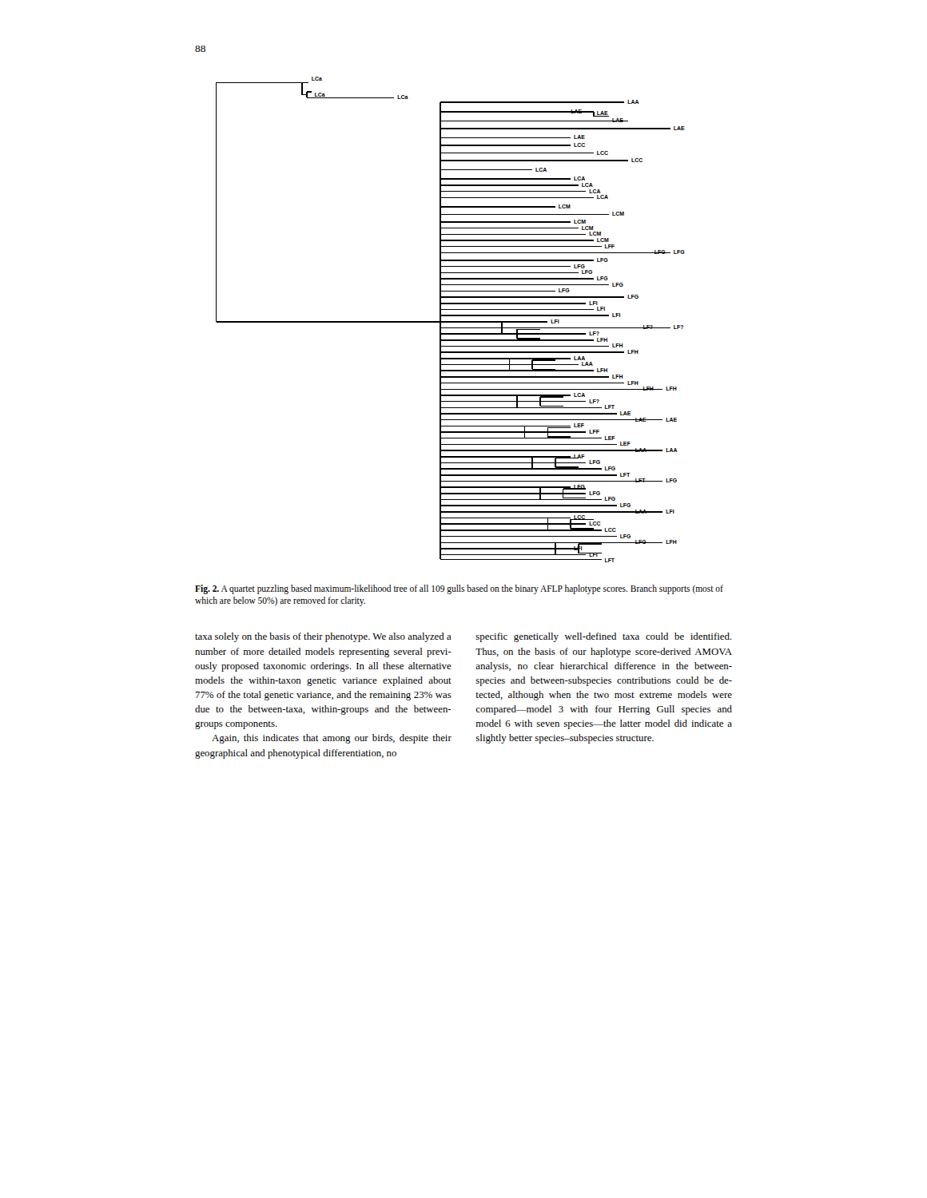88
LCa LCa LCa LAA LAE LAE LAE LAE LAE LCC LCC LCC LCA LCA LCA LCA LCA LCM LCM LCM LCM LCM LCM LFF LFG LFG LFG LFG LFG LFG LFG LFG LFI LFI LFI LFI LF? LF? LFH LFH LFH LAA LAA LFH LFH LFH LFH LCA LF? LFT LAE LAE LEF LFF LEF LEF LAA LAF LFG LFG LFT LFT LFG LFG LFG LFG LAA LCC LCC LCC LFG LFG LFI LFI LFT LFG LF? LFH LAE LAA LFG LFI LFH
Fig. 2. A quartet puzzling based maximum-likelihood tree of all 109 gulls based on the binary AFLP haplotype scores. Branch supports (most of which are below 50%) are removed for clarity.
taxa solely on the basis of their phenotype. We also analyzed a number of more detailed models representing several previously proposed taxonomic orderings. In all these alternative models the within-taxon genetic variance explained about 77% of the total genetic variance, and the remaining 23% was due to the between-taxa, within-groups and the between-groups components.
Again, this indicates that among our birds, despite their geographical and phenotypical differentiation, no
specific genetically well-defined taxa could be identified. Thus, on the basis of our haplotype score-derived AMOVA analysis, no clear hierarchical difference in the between-species and between-subspecies contributions could be detected, although when the two most extreme models were compared—model 3 with four Herring Gull species and model 6 with seven species—the latter model did indicate a slightly better species–subspecies structure.